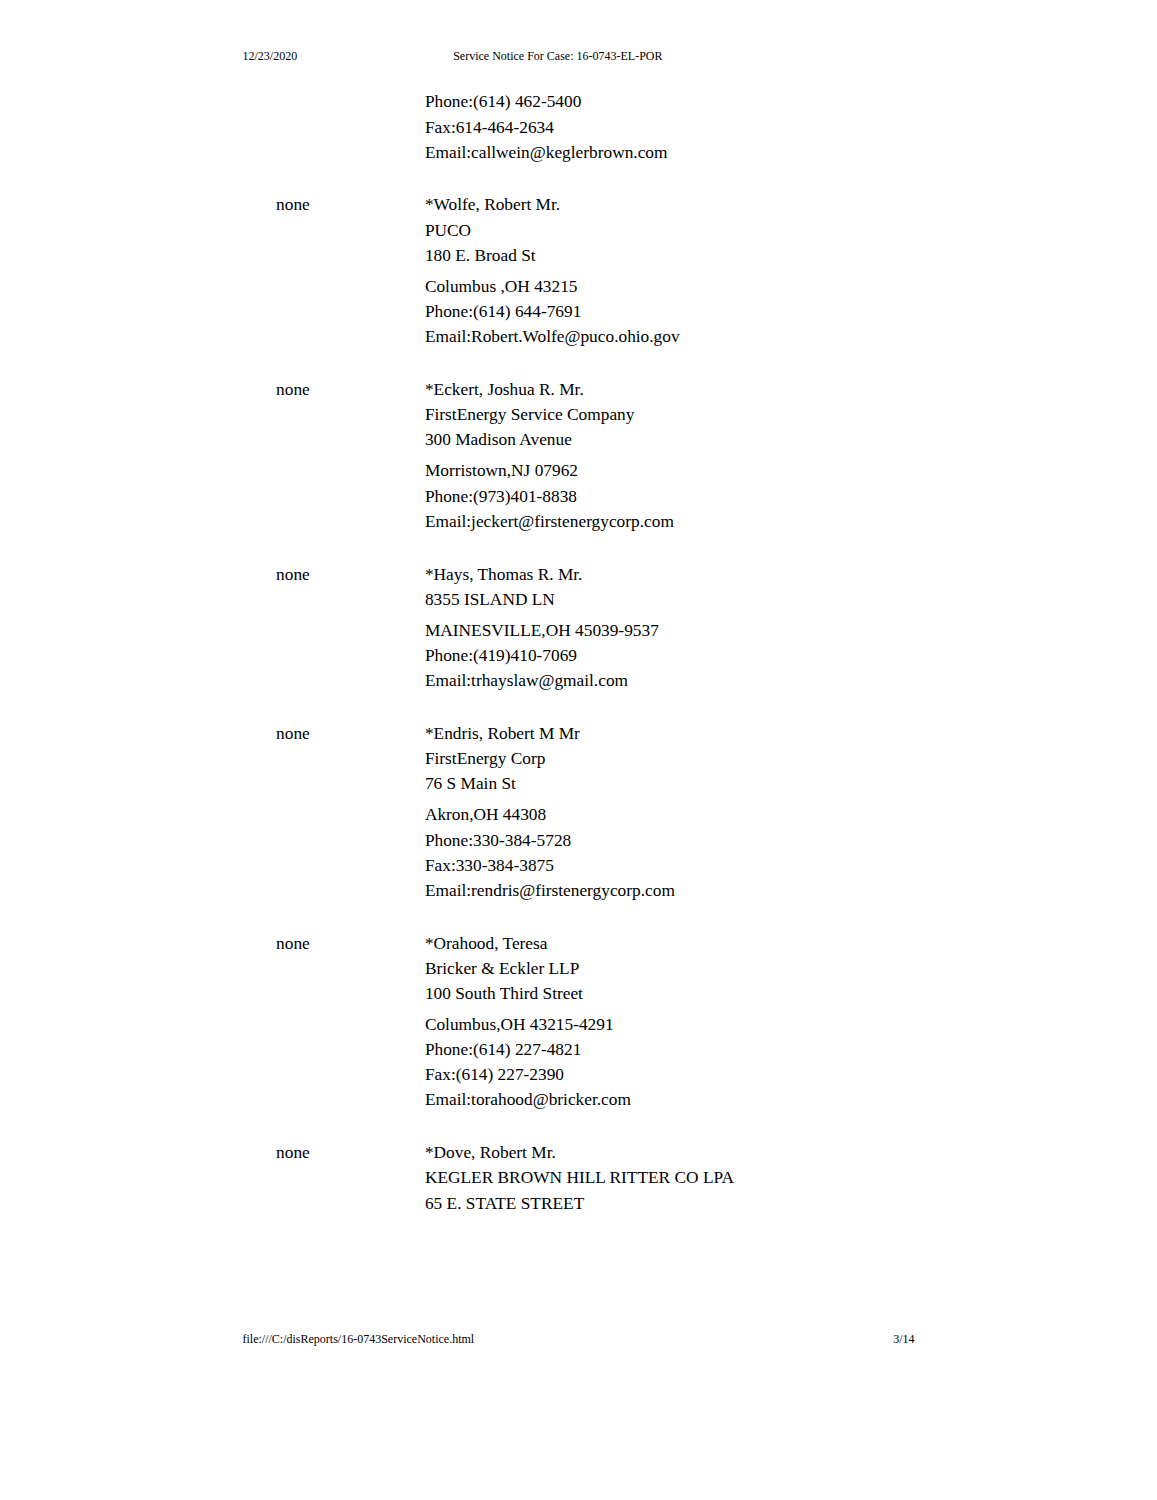12/23/2020 Service Notice For Case: 16-0743-EL-POR
Phone:(614) 462-5400
Fax:614-464-2634
Email:callwein@keglerbrown.com
none
*Wolfe, Robert Mr.
PUCO
180 E. Broad St
Columbus ,OH 43215
Phone:(614) 644-7691
Email:Robert.Wolfe@puco.ohio.gov
none
*Eckert, Joshua R. Mr.
FirstEnergy Service Company
300 Madison Avenue
Morristown,NJ 07962
Phone:(973)401-8838
Email:jeckert@firstenergycorp.com
none
*Hays, Thomas R. Mr.
8355 ISLAND LN
MAINESVILLE,OH 45039-9537
Phone:(419)410-7069
Email:trhayslaw@gmail.com
none
*Endris, Robert M Mr
FirstEnergy Corp
76 S Main St
Akron,OH 44308
Phone:330-384-5728
Fax:330-384-3875
Email:rendris@firstenergycorp.com
none
*Orahood, Teresa
Bricker & Eckler LLP
100 South Third Street
Columbus,OH 43215-4291
Phone:(614) 227-4821
Fax:(614) 227-2390
Email:torahood@bricker.com
none
*Dove, Robert Mr.
KEGLER BROWN HILL RITTER CO LPA
65 E. STATE STREET
file:///C:/disReports/16-0743ServiceNotice.html 3/14